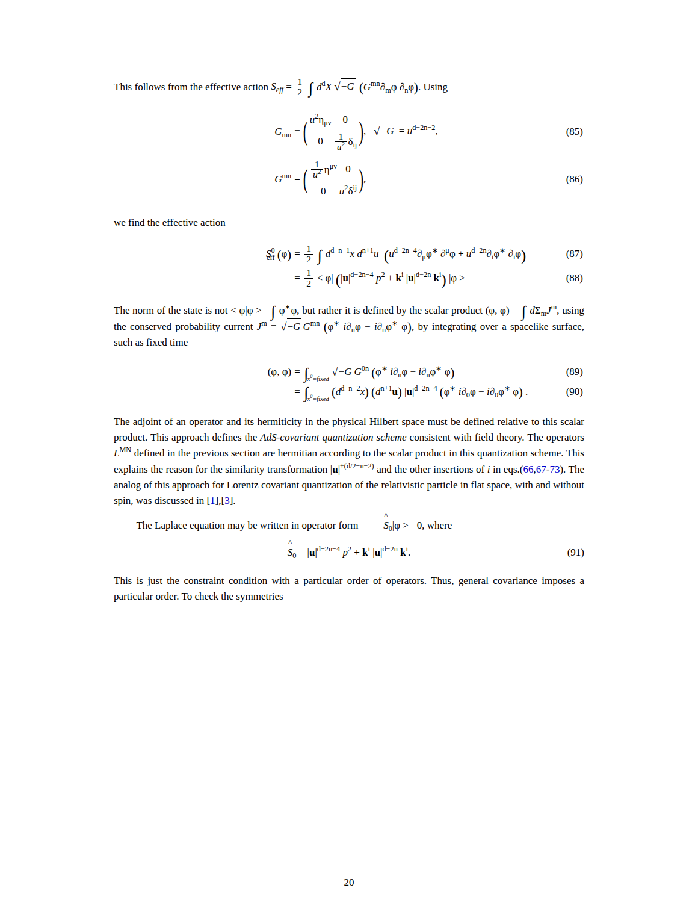This follows from the effective action Seff = 12 ∫ ddX −G (Gmn∂mφ ∂nφ). Using
| G mn | = | / u 2 η μν / 0 / / 0 / 1 u 2 δ ij / , − G = u d−2n−2 , | (85) |
| G mn | = | / 1 u 2 η μν / 0 / / 0 / u 2 δ ij / , | (86) |
we find the effective action
| S 0 eff ( φ ) | = | 1 2 ∫ d d−n−1 x d n+1 u ( u d−2n−4 ∂ μ φ ∗ ∂ μ φ + u d−2n ∂ i φ ∗ ∂ i φ ) | (87) |
| | = | 1 2 < φ/ ( / u / d−2n−4 p 2 + k i / u / d−2n k i ) /φ > | (88) |
The norm of the state is not < φ|φ >= ∫ φ∗φ, but rather it is defined by the scalar product (φ, φ) = ∫ d ΣmJm, using the conserved probability current Jm = −G Gmn (φ∗ i∂nφ − i∂nφ∗ φ), by integrating over a spacelike surface, such as fixed time
| (φ, φ) | = | ∫ x 0 =fixed − G G 0n ( φ ∗ i ∂ n φ − i ∂ n φ ∗ φ ) | (89) |
| | = | ∫ x 0 =fixed ( d d−n−2 x ) ( d n+1 u ) / u / d−2n−4 ( φ ∗ i ∂ 0 φ − i ∂ 0 φ ∗ φ ) . | (90) |
The adjoint of an operator and its hermiticity in the physical Hilbert space must be defined relative to this scalar product. This approach defines the AdS-covariant quantization scheme consistent with field theory. The operators LMN defined in the previous section are hermitian according to the scalar product in this quantization scheme. This explains the reason for the similarity transformation |u|±(d/2−n−2) and the other insertions of i in eqs.(66,67-73). The analog of this approach for Lorentz covariant quantization of the relativistic particle in flat space, with and without spin, was discussed in [1],[3].
The Laplace equation may be written in operator form ^S 0|φ >= 0, where
^S 0 = |u|d−2n−4 p 2 + ki |u|d−2n ki. (91)
This is just the constraint condition with a particular order of operators. Thus, general covariance imposes a particular order. To check the symmetries
20